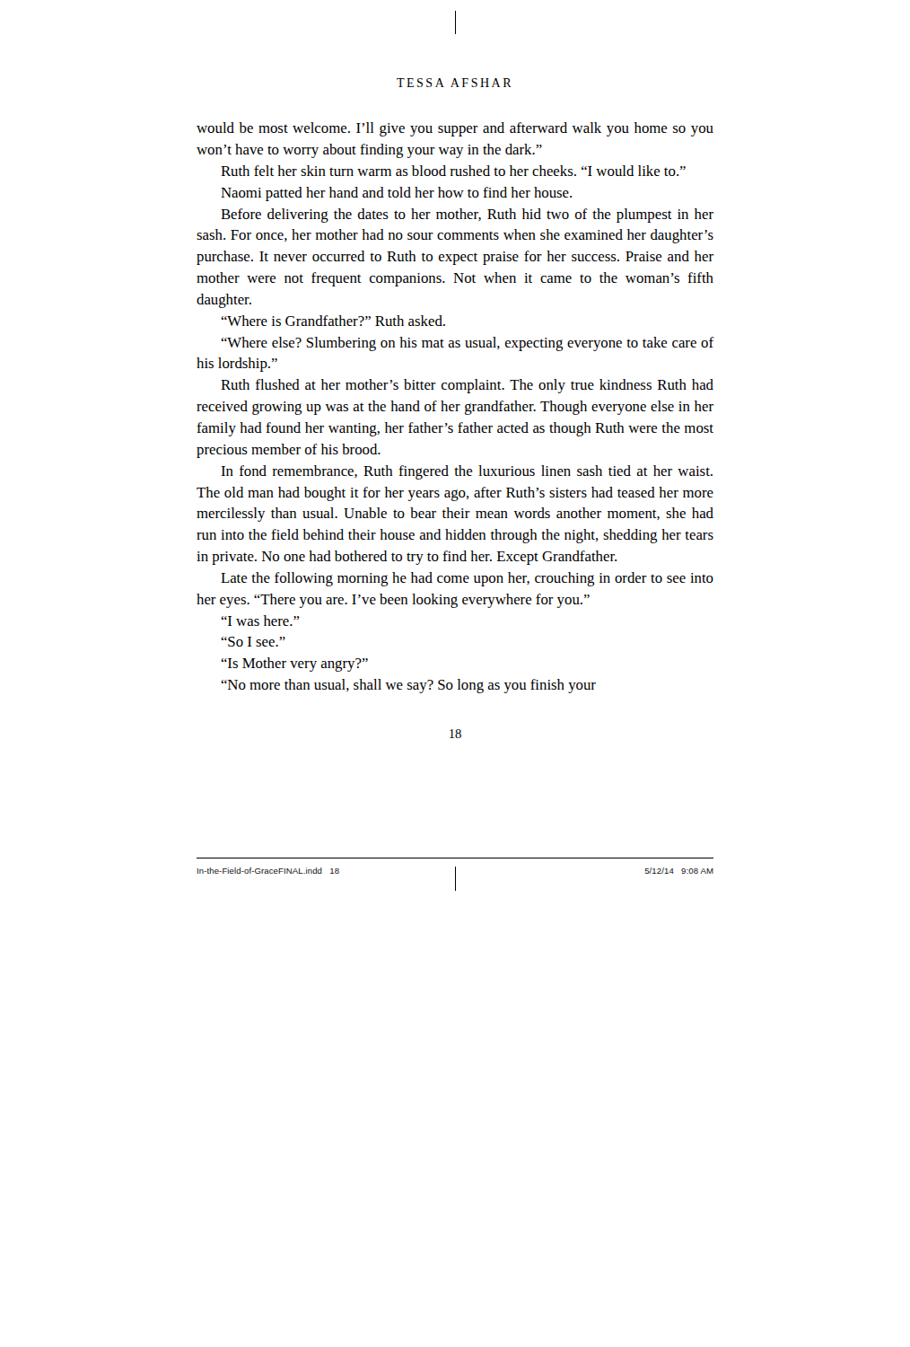Tessa Afshar
would be most welcome. I’ll give you supper and afterward walk you home so you won’t have to worry about finding your way in the dark.”
Ruth felt her skin turn warm as blood rushed to her cheeks. “I would like to.”
Naomi patted her hand and told her how to find her house.
Before delivering the dates to her mother, Ruth hid two of the plumpest in her sash. For once, her mother had no sour comments when she examined her daughter’s purchase. It never occurred to Ruth to expect praise for her success. Praise and her mother were not frequent companions. Not when it came to the woman’s fifth daughter.
“Where is Grandfather?” Ruth asked.
“Where else? Slumbering on his mat as usual, expecting everyone to take care of his lordship.”
Ruth flushed at her mother’s bitter complaint. The only true kindness Ruth had received growing up was at the hand of her grandfather. Though everyone else in her family had found her wanting, her father’s father acted as though Ruth were the most precious member of his brood.
In fond remembrance, Ruth fingered the luxurious linen sash tied at her waist. The old man had bought it for her years ago, after Ruth’s sisters had teased her more mercilessly than usual. Unable to bear their mean words another moment, she had run into the field behind their house and hidden through the night, shedding her tears in private. No one had bothered to try to find her. Except Grandfather.
Late the following morning he had come upon her, crouching in order to see into her eyes. “There you are. I’ve been looking everywhere for you.”
“I was here.”
“So I see.”
“Is Mother very angry?”
“No more than usual, shall we say? So long as you finish your
18
In-the-Field-of-GraceFINAL.indd 18 5/12/14 9:08 AM